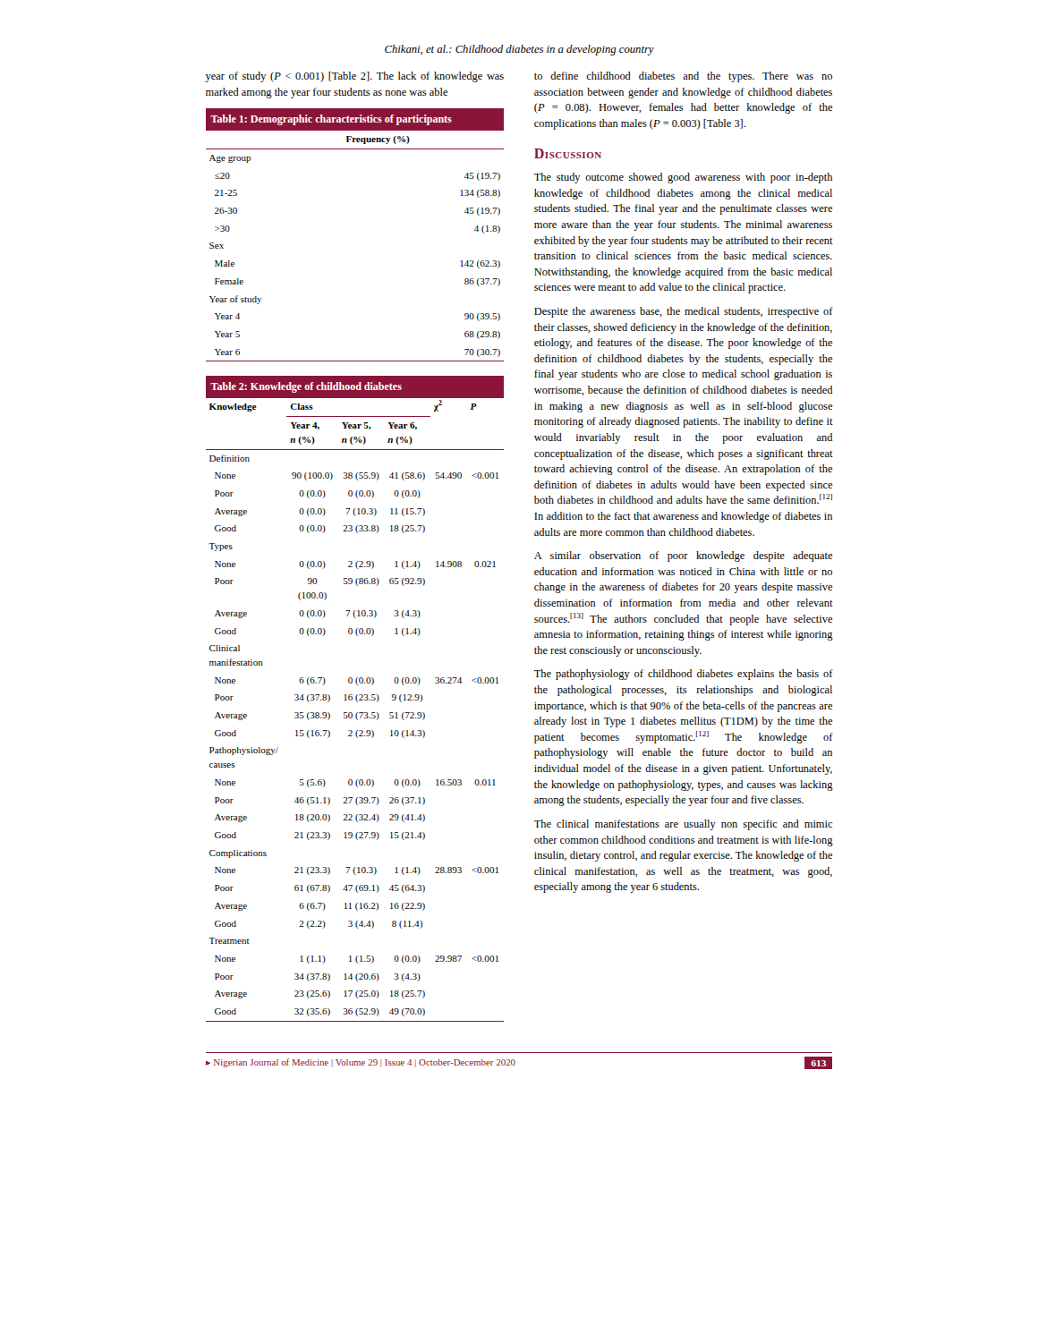Chikani, et al.: Childhood diabetes in a developing country
year of study (P < 0.001) [Table 2]. The lack of knowledge was marked among the year four students as none was able
Table 1: Demographic characteristics of participants
| | Frequency (%) |
| --- | --- |
| Age group | |
| ≤20 | 45 (19.7) |
| 21-25 | 134 (58.8) |
| 26-30 | 45 (19.7) |
| >30 | 4 (1.8) |
| Sex | |
| Male | 142 (62.3) |
| Female | 86 (37.7) |
| Year of study | |
| Year 4 | 90 (39.5) |
| Year 5 | 68 (29.8) |
| Year 6 | 70 (30.7) |
Table 2: Knowledge of childhood diabetes
| Knowledge | Class | χ 2 | P |
| --- | --- | --- | --- |
| Year 4, n (%) | Year 5, n (%) | Year 6, n (%) |
| Definition | | | | | |
| None | 90 (100.0) | 38 (55.9) | 41 (58.6) | 54.490 | <0.001 |
| Poor | 0 (0.0) | 0 (0.0) | 0 (0.0) | | |
| Average | 0 (0.0) | 7 (10.3) | 11 (15.7) | | |
| Good | 0 (0.0) | 23 (33.8) | 18 (25.7) | | |
| Types | | | | | |
| None | 0 (0.0) | 2 (2.9) | 1 (1.4) | 14.908 | 0.021 |
| Poor | 90 (100.0) | 59 (86.8) | 65 (92.9) | | |
| Average | 0 (0.0) | 7 (10.3) | 3 (4.3) | | |
| Good | 0 (0.0) | 0 (0.0) | 1 (1.4) | | |
| Clinical manifestation | | | | | |
| None | 6 (6.7) | 0 (0.0) | 0 (0.0) | 36.274 | <0.001 |
| Poor | 34 (37.8) | 16 (23.5) | 9 (12.9) | | |
| Average | 35 (38.9) | 50 (73.5) | 51 (72.9) | | |
| Good | 15 (16.7) | 2 (2.9) | 10 (14.3) | | |
| Pathophysiology/ causes | | | | | |
| None | 5 (5.6) | 0 (0.0) | 0 (0.0) | 16.503 | 0.011 |
| Poor | 46 (51.1) | 27 (39.7) | 26 (37.1) | | |
| Average | 18 (20.0) | 22 (32.4) | 29 (41.4) | | |
| Good | 21 (23.3) | 19 (27.9) | 15 (21.4) | | |
| Complications | | | | | |
| None | 21 (23.3) | 7 (10.3) | 1 (1.4) | 28.893 | <0.001 |
| Poor | 61 (67.8) | 47 (69.1) | 45 (64.3) | | |
| Average | 6 (6.7) | 11 (16.2) | 16 (22.9) | | |
| Good | 2 (2.2) | 3 (4.4) | 8 (11.4) | | |
| Treatment | | | | | |
| None | 1 (1.1) | 1 (1.5) | 0 (0.0) | 29.987 | <0.001 |
| Poor | 34 (37.8) | 14 (20.6) | 3 (4.3) | | |
| Average | 23 (25.6) | 17 (25.0) | 18 (25.7) | | |
| Good | 32 (35.6) | 36 (52.9) | 49 (70.0) | | |
to define childhood diabetes and the types. There was no association between gender and knowledge of childhood diabetes (P = 0.08). However, females had better knowledge of the complications than males (P = 0.003) [Table 3].
Discussion
The study outcome showed good awareness with poor in-depth knowledge of childhood diabetes among the clinical medical students studied. The final year and the penultimate classes were more aware than the year four students. The minimal awareness exhibited by the year four students may be attributed to their recent transition to clinical sciences from the basic medical sciences. Notwithstanding, the knowledge acquired from the basic medical sciences were meant to add value to the clinical practice.
Despite the awareness base, the medical students, irrespective of their classes, showed deficiency in the knowledge of the definition, etiology, and features of the disease. The poor knowledge of the definition of childhood diabetes by the students, especially the final year students who are close to medical school graduation is worrisome, because the definition of childhood diabetes is needed in making a new diagnosis as well as in self-blood glucose monitoring of already diagnosed patients. The inability to define it would invariably result in the poor evaluation and conceptualization of the disease, which poses a significant threat toward achieving control of the disease. An extrapolation of the definition of diabetes in adults would have been expected since both diabetes in childhood and adults have the same definition.[12] In addition to the fact that awareness and knowledge of diabetes in adults are more common than childhood diabetes.
A similar observation of poor knowledge despite adequate education and information was noticed in China with little or no change in the awareness of diabetes for 20 years despite massive dissemination of information from media and other relevant sources.[13] The authors concluded that people have selective amnesia to information, retaining things of interest while ignoring the rest consciously or unconsciously.
The pathophysiology of childhood diabetes explains the basis of the pathological processes, its relationships and biological importance, which is that 90% of the beta-cells of the pancreas are already lost in Type 1 diabetes mellitus (T1DM) by the time the patient becomes symptomatic.[12] The knowledge of pathophysiology will enable the future doctor to build an individual model of the disease in a given patient. Unfortunately, the knowledge on pathophysiology, types, and causes was lacking among the students, especially the year four and five classes.
The clinical manifestations are usually non specific and mimic other common childhood conditions and treatment is with life-long insulin, dietary control, and regular exercise. The knowledge of the clinical manifestation, as well as the treatment, was good, especially among the year 6 students.
▸ Nigerian Journal of Medicine | Volume 29 | Issue 4 | October-December 2020
613